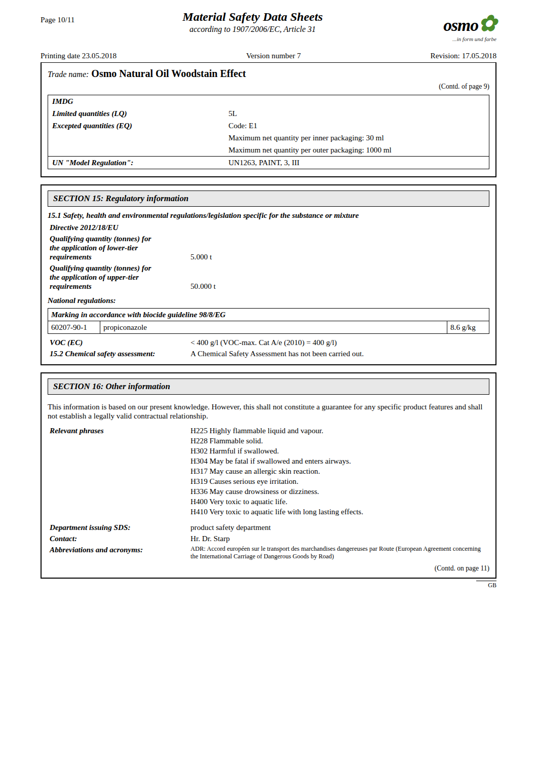Page 10/11
Material Safety Data Sheets
according to 1907/2006/EC, Article 31
osmo✿
...in form und farbe
Printing date 23.05.2018
Version number 7
Revision: 17.05.2018
Trade name: Osmo Natural Oil Woodstain Effect
(Contd. of page 9)
| IMDG | |
| Limited quantities (LQ) | 5L |
| Excepted quantities (EQ) | Code: E1 |
| | Maximum net quantity per inner packaging: 30 ml |
| | Maximum net quantity per outer packaging: 1000 ml |
| UN "Model Regulation": | UN1263, PAINT, 3, III |
SECTION 15: Regulatory information
15.1 Safety, health and environmental regulations/legislation specific for the substance or mixture
| Directive 2012/18/EU | |
| Qualifying quantity (tonnes) for the application of lower-tier requirements | 5.000 t |
| Qualifying quantity (tonnes) for the application of upper-tier requirements | 50.000 t |
National regulations:
Marking in accordance with biocide guideline 98/8/EG
| 60207-90-1 | propiconazole | 8.6 g/kg |
| VOC (EC) | < 400 g/l (VOC-max. Cat A/e (2010) = 400 g/l) |
| 15.2 Chemical safety assessment: | A Chemical Safety Assessment has not been carried out. |
SECTION 16: Other information
This information is based on our present knowledge. However, this shall not constitute a guarantee for any specific product features and shall not establish a legally valid contractual relationship.
| Relevant phrases | H225 Highly flammable liquid and vapour. |
| | H228 Flammable solid. |
| | H302 Harmful if swallowed. |
| | H304 May be fatal if swallowed and enters airways. |
| | H317 May cause an allergic skin reaction. |
| | H319 Causes serious eye irritation. |
| | H336 May cause drowsiness or dizziness. |
| | H400 Very toxic to aquatic life. |
| | H410 Very toxic to aquatic life with long lasting effects. |
| Department issuing SDS: | product safety department |
| Contact: | Hr. Dr. Starp |
| Abbreviations and acronyms: | ADR: Accord européen sur le transport des marchandises dangereuses par Route (European Agreement concerning the International Carriage of Dangerous Goods by Road) |
(Contd. on page 11)
GB